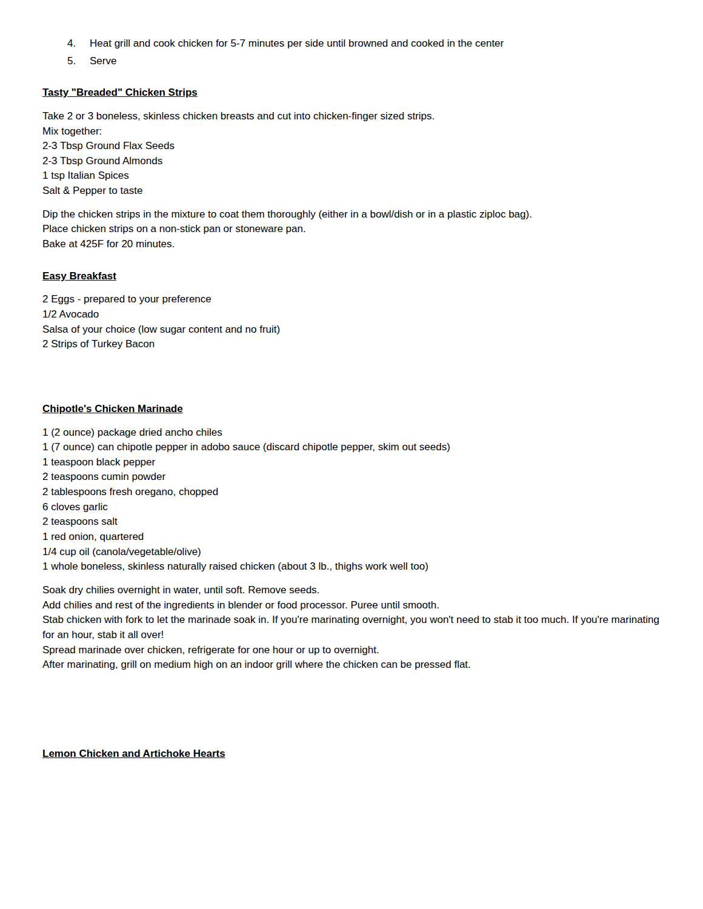Heat grill and cook chicken for 5-7 minutes per side until browned and cooked in the center
Serve
Tasty "Breaded" Chicken Strips
Take 2 or 3 boneless, skinless chicken breasts and cut into chicken-finger sized strips.
Mix together:
2-3 Tbsp Ground Flax Seeds
2-3 Tbsp Ground Almonds
1 tsp Italian Spices
Salt & Pepper to taste
Dip the chicken strips in the mixture to coat them thoroughly (either in a bowl/dish or in a plastic ziploc bag).
Place chicken strips on a non-stick pan or stoneware pan.
Bake at 425F for 20 minutes.
Easy Breakfast
2 Eggs - prepared to your preference
1/2 Avocado
Salsa of your choice (low sugar content and no fruit)
2 Strips of Turkey Bacon
Chipotle's Chicken Marinade
1 (2 ounce) package dried ancho chiles
1 (7 ounce) can chipotle pepper in adobo sauce (discard chipotle pepper, skim out seeds)
1 teaspoon black pepper
2 teaspoons cumin powder
2 tablespoons fresh oregano, chopped
6 cloves garlic
2 teaspoons salt
1 red onion, quartered
1/4 cup oil (canola/vegetable/olive)
1 whole boneless, skinless naturally raised chicken (about 3 lb., thighs work well too)
Soak dry chilies overnight in water, until soft. Remove seeds.
Add chilies and rest of the ingredients in blender or food processor. Puree until smooth.
Stab chicken with fork to let the marinade soak in. If you're marinating overnight, you won't need to stab it too much. If you're marinating for an hour, stab it all over!
Spread marinade over chicken, refrigerate for one hour or up to overnight.
After marinating, grill on medium high on an indoor grill where the chicken can be pressed flat.
Lemon Chicken and Artichoke Hearts